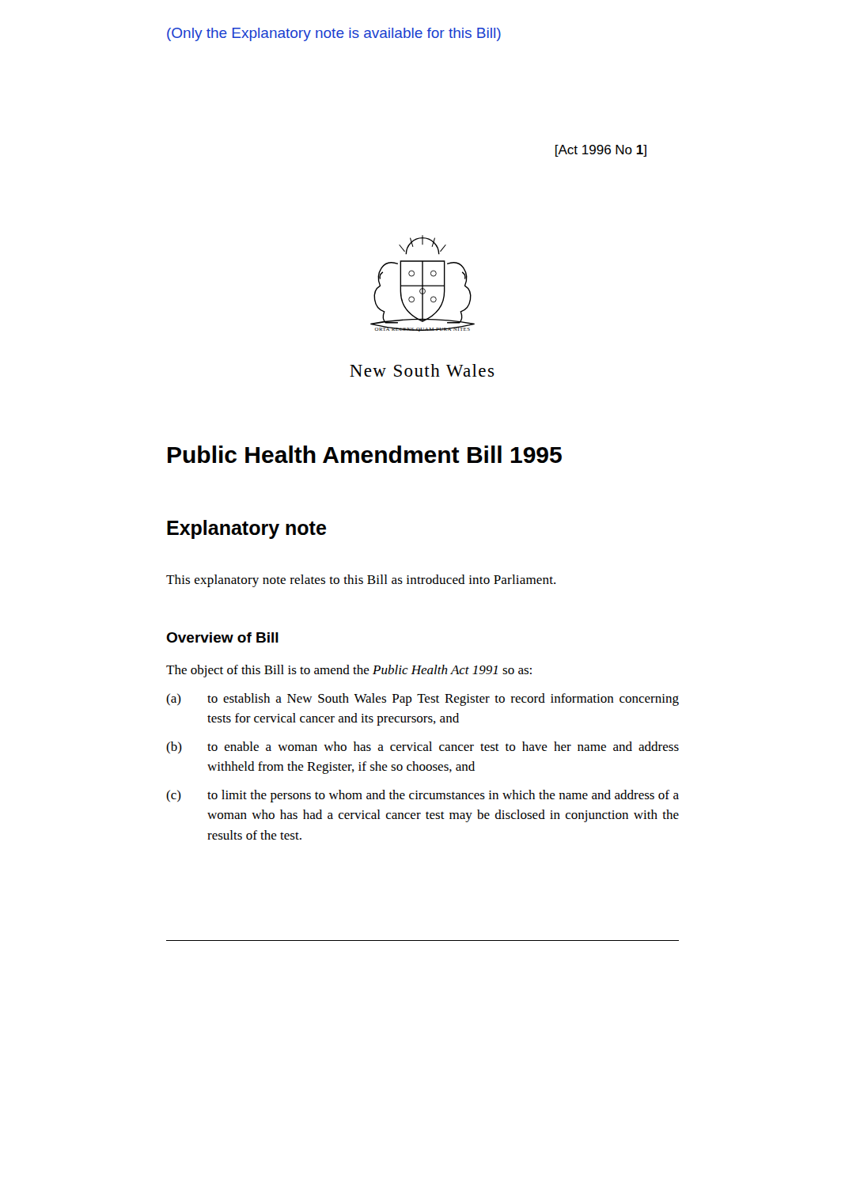(Only the Explanatory note is available for this Bill)
[Act 1996 No 1]
ORTA RECENS QUAM PURA NITES
New South Wales
Public Health Amendment Bill 1995
Explanatory note
This explanatory note relates to this Bill as introduced into Parliament.
Overview of Bill
The object of this Bill is to amend the Public Health Act 1991 so as:
(a) to establish a New South Wales Pap Test Register to record information concerning tests for cervical cancer and its precursors, and
(b) to enable a woman who has a cervical cancer test to have her name and address withheld from the Register, if she so chooses, and
(c) to limit the persons to whom and the circumstances in which the name and address of a woman who has had a cervical cancer test may be disclosed in conjunction with the results of the test.